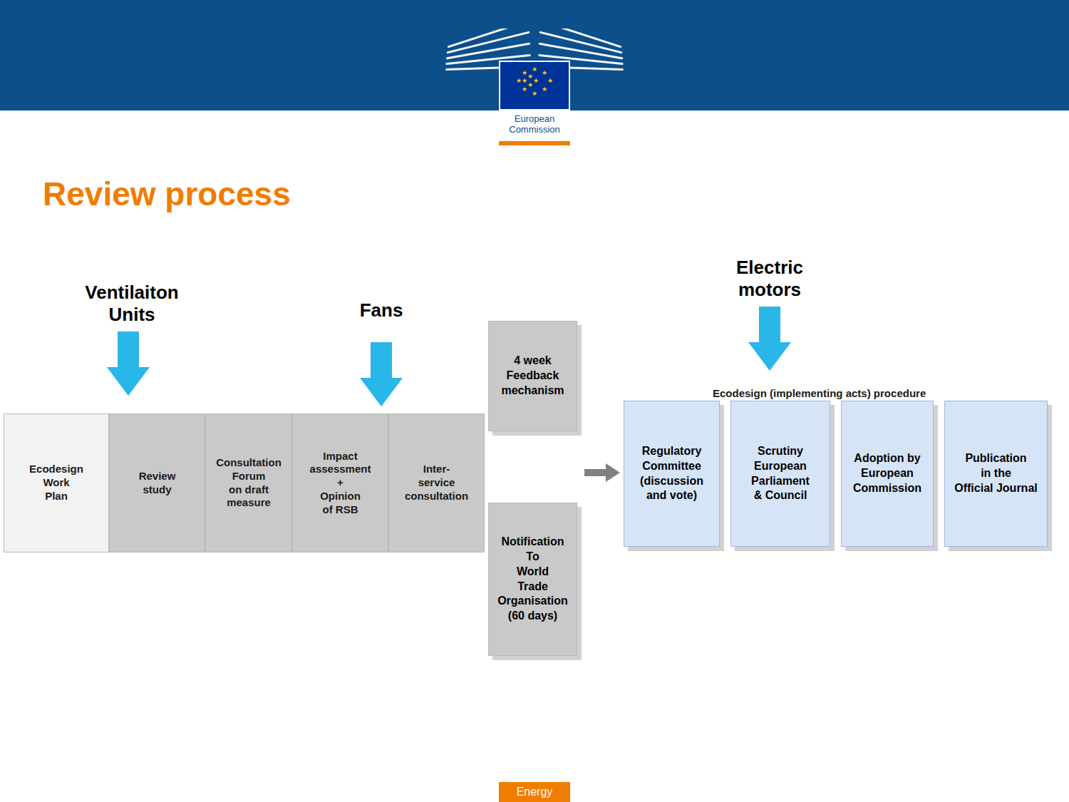★ ★ ★ ★ ★ ★ ★ ★ ★ ★ ★ ★
European
Commission
Review process
Ventilaiton
Units
Fans
Electric
motors
Ecodesign
Work
Plan
Review
study
Consultation
Forum
on draft
measure
Impact
assessment
+
Opinion
of RSB
Inter-
service
consultation
4 week
Feedback
mechanism
Notification
To
World
Trade
Organisation
(60 days)
Ecodesign (implementing acts) procedure
Regulatory
Committee
(discussion
and vote)
Scrutiny
European
Parliament
& Council
Adoption by
European
Commission
Publication
in the
Official Journal
Energy